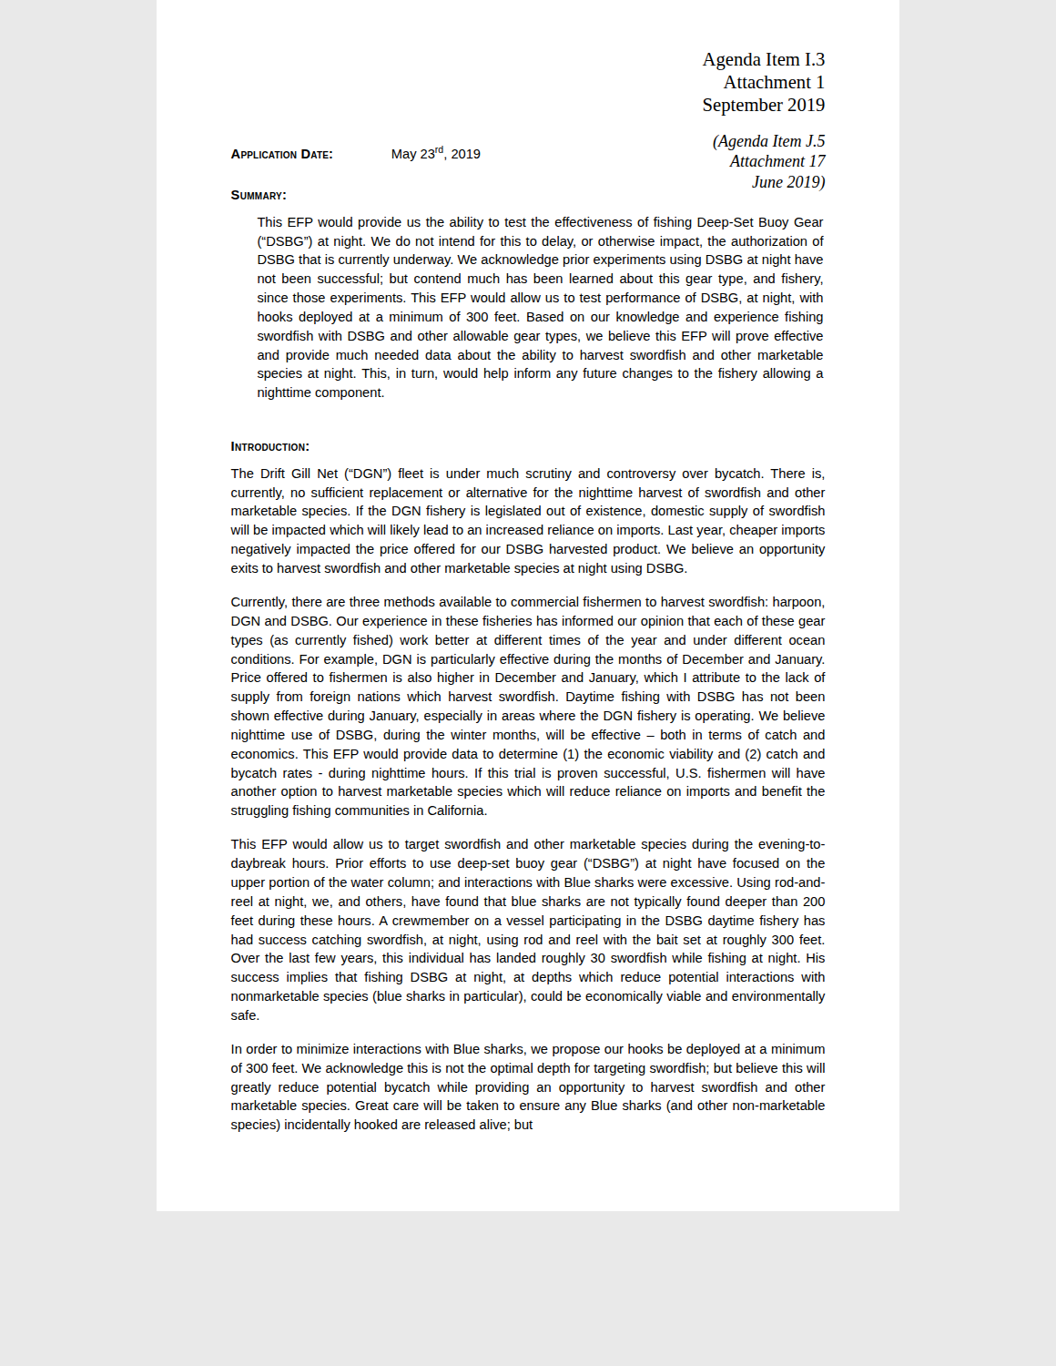Agenda Item I.3 Attachment 1 September 2019
(Agenda Item J.5
Attachment 17
June 2019)
Application Date: May 23rd, 2019
Summary:
This EFP would provide us the ability to test the effectiveness of fishing Deep-Set Buoy Gear (“DSBG”) at night. We do not intend for this to delay, or otherwise impact, the authorization of DSBG that is currently underway. We acknowledge prior experiments using DSBG at night have not been successful; but contend much has been learned about this gear type, and fishery, since those experiments. This EFP would allow us to test performance of DSBG, at night, with hooks deployed at a minimum of 300 feet. Based on our knowledge and experience fishing swordfish with DSBG and other allowable gear types, we believe this EFP will prove effective and provide much needed data about the ability to harvest swordfish and other marketable species at night. This, in turn, would help inform any future changes to the fishery allowing a nighttime component.
Introduction:
The Drift Gill Net (“DGN”) fleet is under much scrutiny and controversy over bycatch. There is, currently, no sufficient replacement or alternative for the nighttime harvest of swordfish and other marketable species. If the DGN fishery is legislated out of existence, domestic supply of swordfish will be impacted which will likely lead to an increased reliance on imports. Last year, cheaper imports negatively impacted the price offered for our DSBG harvested product. We believe an opportunity exits to harvest swordfish and other marketable species at night using DSBG.
Currently, there are three methods available to commercial fishermen to harvest swordfish: harpoon, DGN and DSBG. Our experience in these fisheries has informed our opinion that each of these gear types (as currently fished) work better at different times of the year and under different ocean conditions. For example, DGN is particularly effective during the months of December and January. Price offered to fishermen is also higher in December and January, which I attribute to the lack of supply from foreign nations which harvest swordfish. Daytime fishing with DSBG has not been shown effective during January, especially in areas where the DGN fishery is operating. We believe nighttime use of DSBG, during the winter months, will be effective – both in terms of catch and economics. This EFP would provide data to determine (1) the economic viability and (2) catch and bycatch rates - during nighttime hours. If this trial is proven successful, U.S. fishermen will have another option to harvest marketable species which will reduce reliance on imports and benefit the struggling fishing communities in California.
This EFP would allow us to target swordfish and other marketable species during the evening-to-daybreak hours. Prior efforts to use deep-set buoy gear (“DSBG”) at night have focused on the upper portion of the water column; and interactions with Blue sharks were excessive. Using rod-and-reel at night, we, and others, have found that blue sharks are not typically found deeper than 200 feet during these hours. A crewmember on a vessel participating in the DSBG daytime fishery has had success catching swordfish, at night, using rod and reel with the bait set at roughly 300 feet. Over the last few years, this individual has landed roughly 30 swordfish while fishing at night. His success implies that fishing DSBG at night, at depths which reduce potential interactions with nonmarketable species (blue sharks in particular), could be economically viable and environmentally safe.
In order to minimize interactions with Blue sharks, we propose our hooks be deployed at a minimum of 300 feet. We acknowledge this is not the optimal depth for targeting swordfish; but believe this will greatly reduce potential bycatch while providing an opportunity to harvest swordfish and other marketable species. Great care will be taken to ensure any Blue sharks (and other non-marketable species) incidentally hooked are released alive; but